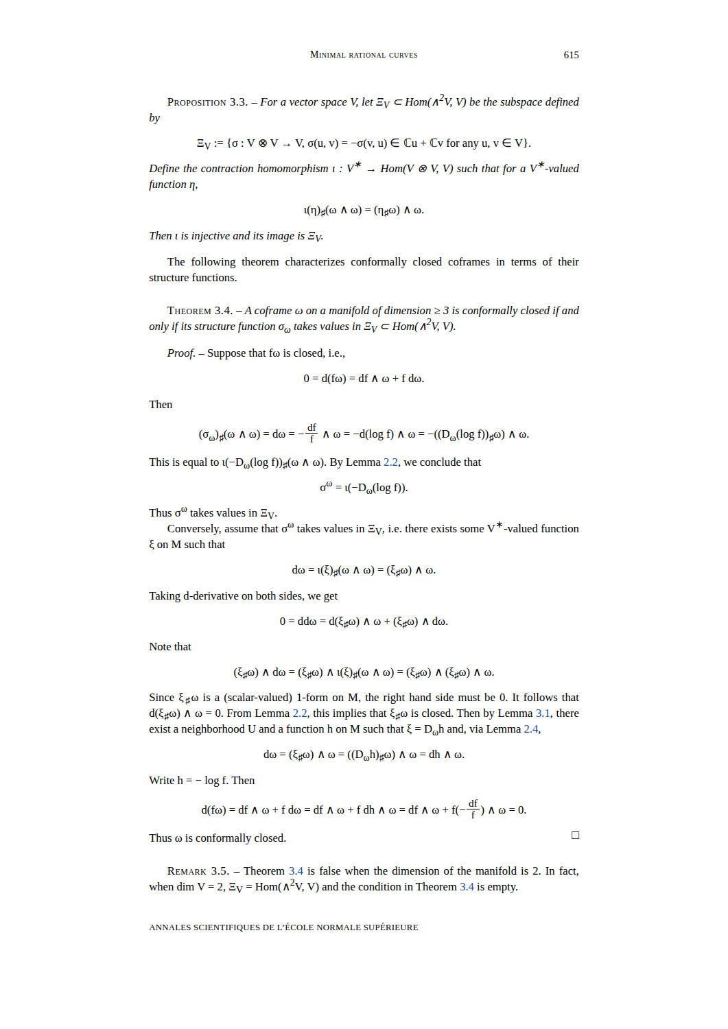Minimal rational curves 615
Proposition 3.3. – For a vector space V, let ΞV ⊂ Hom(∧2V, V) be the subspace defined by
ΞV := {σ : V ⊗ V → V, σ(u, v) = −σ(v, u) ∈ ℂu + ℂv for any u, v ∈ V}.
Define the contraction homomorphism ι : V∗ → Hom(V ⊗ V, V) such that for a V∗-valued function η,
ι(η)♯(ω ∧ ω) = (η♯ω) ∧ ω.
Then ι is injective and its image is ΞV.
The following theorem characterizes conformally closed coframes in terms of their structure functions.
Theorem 3.4. – A coframe ω on a manifold of dimension ≥ 3 is conformally closed if and only if its structure function σω takes values in ΞV ⊂ Hom(∧2V, V).
Proof. – Suppose that fω is closed, i.e.,
0 = d(fω) = df ∧ ω + f dω.
Then
(σω)♯(ω ∧ ω) = dω = −df f ∧ ω = −d(log f) ∧ ω = −((Dω(log f))♯ω) ∧ ω.
This is equal to ι(−Dω(log f))♯(ω ∧ ω). By Lemma 2.2, we conclude that
σω = ι(−Dω(log f)).
Thus σω takes values in ΞV.
Conversely, assume that σω takes values in ΞV, i.e. there exists some V∗-valued function ξ on M such that
dω = ι(ξ)♯(ω ∧ ω) = (ξ♯ω) ∧ ω.
Taking d-derivative on both sides, we get
0 = ddω = d(ξ♯ω) ∧ ω + (ξ♯ω) ∧ dω.
Note that
(ξ♯ω) ∧ dω = (ξ♯ω) ∧ ι(ξ)♯(ω ∧ ω) = (ξ♯ω) ∧ (ξ♯ω) ∧ ω.
Since ξ♯ω is a (scalar-valued) 1-form on M, the right hand side must be 0. It follows that d(ξ♯ω) ∧ ω = 0. From Lemma 2.2, this implies that ξ♯ω is closed. Then by Lemma 3.1, there exist a neighborhood U and a function h on M such that ξ = Dωh and, via Lemma 2.4,
dω = (ξ♯ω) ∧ ω = ((Dωh)♯ω) ∧ ω = dh ∧ ω.
Write h = − log f. Then
d(fω) = df ∧ ω + f dω = df ∧ ω + f dh ∧ ω = df ∧ ω + f(−df f) ∧ ω = 0.
Thus ω is conformally closed.
□
Remark 3.5. – Theorem 3.4 is false when the dimension of the manifold is 2. In fact, when dim V = 2, ΞV = Hom(∧2V, V) and the condition in Theorem 3.4 is empty.
ANNALES SCIENTIFIQUES DE L’ÉCOLE NORMALE SUPÉRIEURE